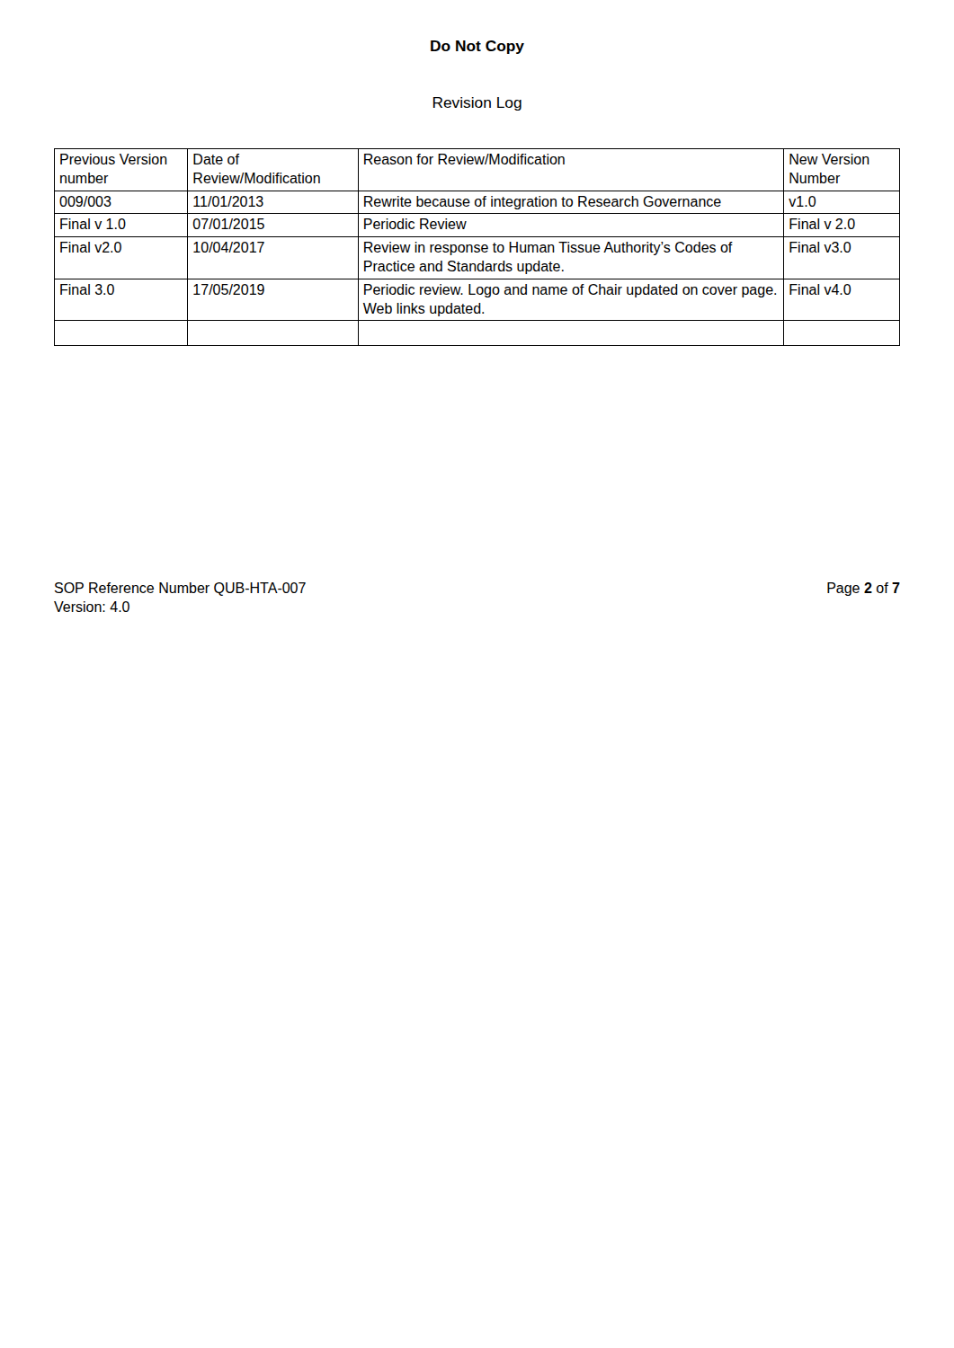Do Not Copy
Revision Log
| Previous Version number | Date of Review/Modification | Reason for Review/Modification | New Version Number |
| --- | --- | --- | --- |
| 009/003 | 11/01/2013 | Rewrite because of integration to Research Governance | v1.0 |
| Final v 1.0 | 07/01/2015 | Periodic Review | Final v 2.0 |
| Final v2.0 | 10/04/2017 | Review in response to Human Tissue Authority’s Codes of Practice and Standards update. | Final v3.0 |
| Final 3.0 | 17/05/2019 | Periodic review. Logo and name of Chair updated on cover page. Web links updated. | Final v4.0 |
SOP Reference Number QUB-HTA-007
Version: 4.0
Page 2 of 7